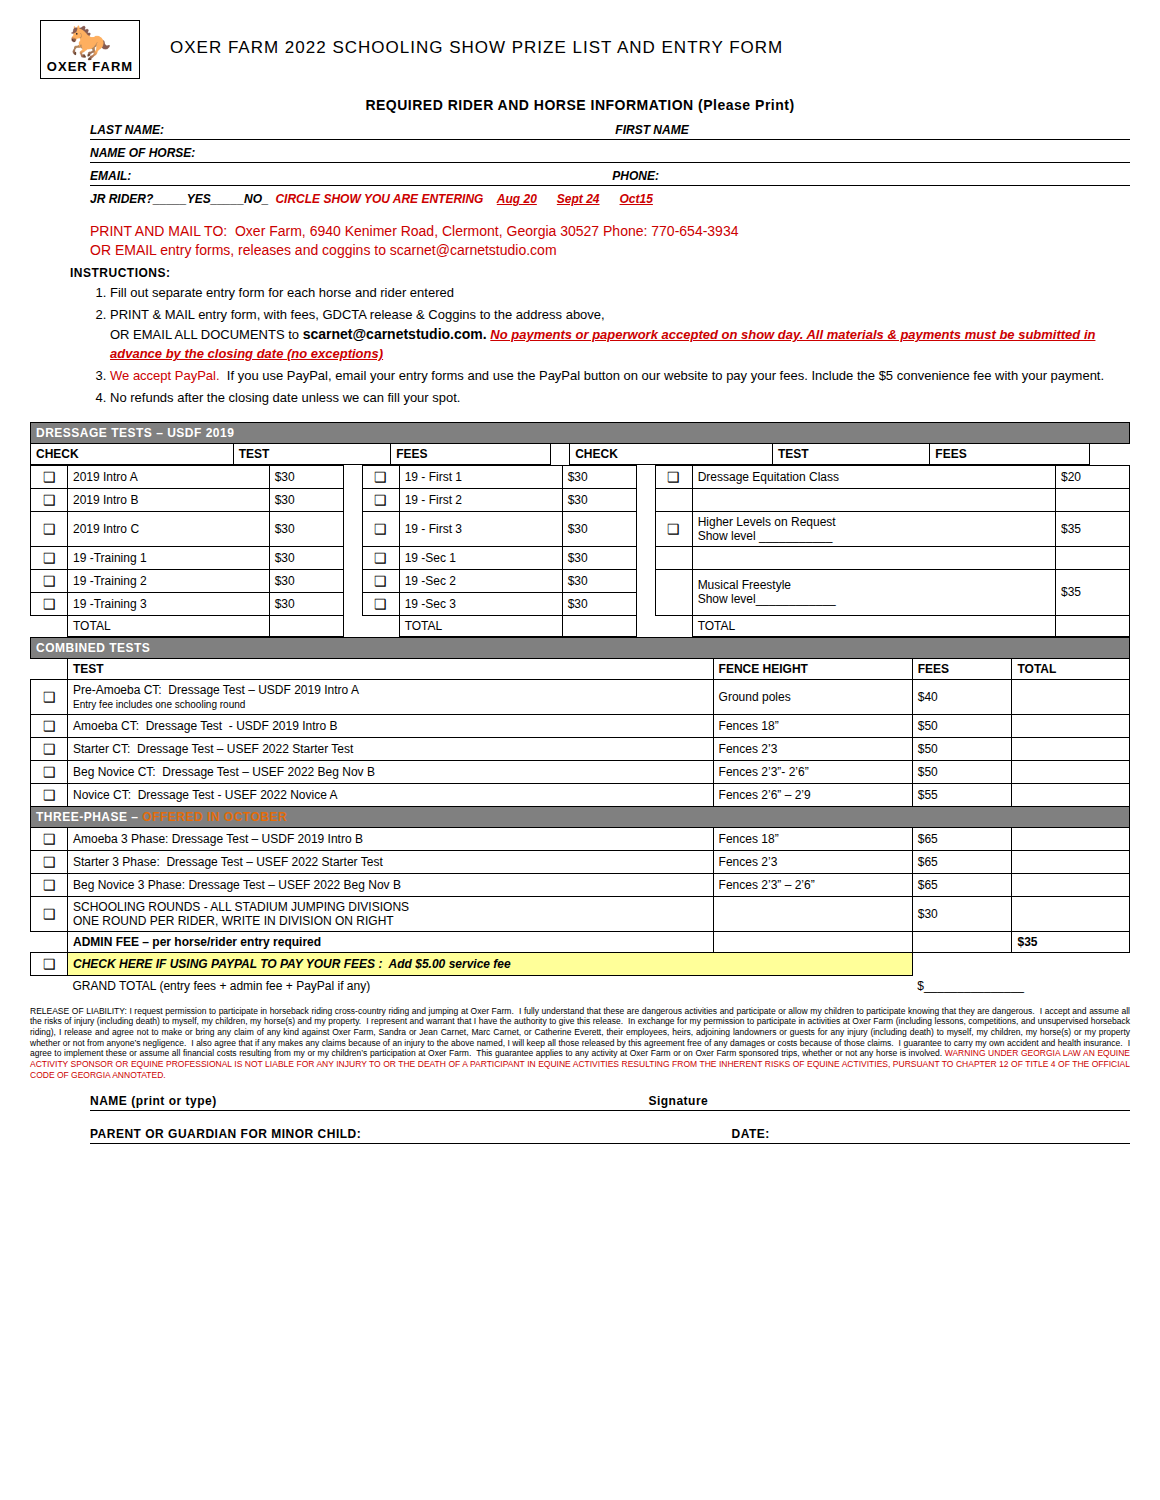🐎
OXER FARM
OXER FARM 2022 SCHOOLING SHOW PRIZE LIST AND ENTRY FORM
REQUIRED RIDER AND HORSE INFORMATION (Please Print)
LAST NAME: FIRST NAME
NAME OF HORSE:
EMAIL: PHONE:
JR RIDER?_____YES_____NO_ CIRCLE SHOW YOU ARE ENTERING Aug 20 Sept 24 Oct15
PRINT AND MAIL TO: Oxer Farm, 6940 Kenimer Road, Clermont, Georgia 30527 Phone: 770-654-3934
OR EMAIL entry forms, releases and coggins to scarnet@carnetstudio.com
INSTRUCTIONS:
Fill out separate entry form for each horse and rider entered
PRINT & MAIL entry form, with fees, GDCTA release & Coggins to the address above,
OR EMAIL ALL DOCUMENTS to scarnet@carnetstudio.com. No payments or paperwork accepted on show day. All materials & payments must be submitted in advance by the closing date (no exceptions)
We accept PayPal. If you use PayPal, email your entry forms and use the PayPal button on our website to pay your fees. Include the $5 convenience fee with your payment.
No refunds after the closing date unless we can fill your spot.
| DRESSAGE TESTS – USDF 2019 |
| CHECK | TEST | FEES | | CHECK | TEST | FEES | |
| ❑ | 2019 Intro A | $30 | | ❑ | 19 - First 1 | $30 | | ❑ | Dressage Equitation Class | $20 |
| ❑ | 2019 Intro B | $30 | | ❑ | 19 - First 2 | $30 | | | | |
| ❑ | 2019 Intro C | $30 | | ❑ | 19 - First 3 | $30 | | ❑ | Higher Levels on Request Show level ___________ | $35 |
| ❑ | 19 -Training 1 | $30 | | ❑ | 19 -Sec 1 | $30 | | | | |
| ❑ | 19 -Training 2 | $30 | | ❑ | 19 -Sec 2 | $30 | | | Musical Freestyle Show level____________ | $35 |
| ❑ | 19 -Training 3 | $30 | | ❑ | 19 -Sec 3 | $30 | |
| | TOTAL | | | | TOTAL | | | | TOTAL | |
| COMBINED TESTS |
| | TEST | FENCE HEIGHT | FEES | TOTAL |
| ❑ | Pre-Amoeba CT: Dressage Test – USDF 2019 Intro A Entry fee includes one schooling round | Ground poles | $40 | |
| ❑ | Amoeba CT: Dressage Test - USDF 2019 Intro B | Fences 18” | $50 | |
| ❑ | Starter CT: Dressage Test – USEF 2022 Starter Test | Fences 2’3 | $50 | |
| ❑ | Beg Novice CT: Dressage Test – USEF 2022 Beg Nov B | Fences 2’3”- 2’6” | $50 | |
| ❑ | Novice CT: Dressage Test - USEF 2022 Novice A | Fences 2’6” – 2’9 | $55 | |
| THREE-PHASE – OFFERED IN OCTOBER |
| ❑ | Amoeba 3 Phase: Dressage Test – USDF 2019 Intro B | Fences 18” | $65 | |
| ❑ | Starter 3 Phase: Dressage Test – USEF 2022 Starter Test | Fences 2’3 | $65 | |
| ❑ | Beg Novice 3 Phase: Dressage Test – USEF 2022 Beg Nov B | Fences 2’3” – 2’6” | $65 | |
| ❑ | SCHOOLING ROUNDS - ALL STADIUM JUMPING DIVISIONS ONE ROUND PER RIDER, WRITE IN DIVISION ON RIGHT | | $30 | |
| | ADMIN FEE – per horse/rider entry required | | | $35 |
| ❑ | CHECK HERE IF USING PAYPAL TO PAY YOUR FEES : Add $5.00 service fee | |
| | GRAND TOTAL (entry fees + admin fee + PayPal if any) | $_______________ |
RELEASE OF LIABILITY: I request permission to participate in horseback riding cross-country riding and jumping at Oxer Farm. I fully understand that these are dangerous activities and participate or allow my children to participate knowing that they are dangerous. I accept and assume all the risks of injury (including death) to myself, my children, my horse(s) and my property. I represent and warrant that I have the authority to give this release. In exchange for my permission to participate in activities at Oxer Farm (including lessons, competitions, and unsupervised horseback riding), I release and agree not to make or bring any claim of any kind against Oxer Farm, Sandra or Jean Carnet, Marc Carnet, or Catherine Everett, their employees, heirs, adjoining landowners or guests for any injury (including death) to myself, my children, my horse(s) or my property whether or not from anyone’s negligence. I also agree that if any makes any claims because of an injury to the above named, I will keep all those released by this agreement free of any damages or costs because of those claims. I guarantee to carry my own accident and health insurance. I agree to implement these or assume all financial costs resulting from my or my children’s participation at Oxer Farm. This guarantee applies to any activity at Oxer Farm or on Oxer Farm sponsored trips, whether or not any horse is involved. WARNING UNDER GEORGIA LAW AN EQUINE ACTIVITY SPONSOR OR EQUINE PROFESSIONAL IS NOT LIABLE FOR ANY INJURY TO OR THE DEATH OF A PARTICIPANT IN EQUINE ACTIVITIES RESULTING FROM THE INHERENT RISKS OF EQUINE ACTIVITIES, PURSUANT TO CHAPTER 12 OF TITLE 4 OF THE OFFICIAL CODE OF GEORGIA ANNOTATED.
NAME (print or type) Signature
PARENT OR GUARDIAN FOR MINOR CHILD: DATE: